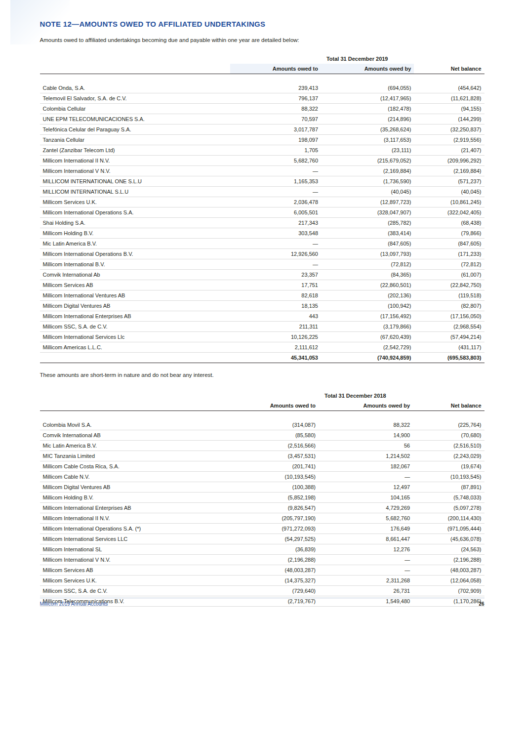Note 12—Amounts owed to affiliated undertakings
Amounts owed to affiliated undertakings becoming due and payable within one year are detailed below:
| | Total 31 December 2019 |
| --- | --- |
| | Amounts owed to | Amounts owed by | Net balance |
| Cable Onda, S.A. | 239,413 | (694,055) | (454,642) |
| Telemovil El Salvador, S.A. de C.V. | 796,137 | (12,417,965) | (11,621,828) |
| Colombia Cellular | 88,322 | (182,478) | (94,155) |
| UNE EPM TELECOMUNICACIONES S.A. | 70,597 | (214,896) | (144,299) |
| Telefónica Celular del Paraguay S.A. | 3,017,787 | (35,268,624) | (32,250,837) |
| Tanzania Cellular | 198,097 | (3,117,653) | (2,919,556) |
| Zantel (Zanzibar Telecom Ltd) | 1,705 | (23,111) | (21,407) |
| Millicom International II N.V. | 5,682,760 | (215,679,052) | (209,996,292) |
| Millicom International V N.V. | — | (2,169,884) | (2,169,884) |
| MILLICOM INTERNATIONAL ONE S.L.U | 1,165,353 | (1,736,590) | (571,237) |
| MILLICOM INTERNATIONAL S.L.U | — | (40,045) | (40,045) |
| Millicom Services U.K. | 2,036,478 | (12,897,723) | (10,861,245) |
| Millicom International Operations S.A. | 6,005,501 | (328,047,907) | (322,042,405) |
| Shai Holding S.A. | 217,343 | (285,782) | (68,438) |
| Millicom Holding B.V. | 303,548 | (383,414) | (79,866) |
| Mic Latin America B.V. | — | (847,605) | (847,605) |
| Millicom International Operations B.V. | 12,926,560 | (13,097,793) | (171,233) |
| Millicom International B.V. | — | (72,812) | (72,812) |
| Comvik International Ab | 23,357 | (84,365) | (61,007) |
| Millicom Services AB | 17,751 | (22,860,501) | (22,842,750) |
| Millicom International Ventures AB | 82,618 | (202,136) | (119,518) |
| Millicom Digital Ventures AB | 18,135 | (100,942) | (82,807) |
| Millicom International Enterprises AB | 443 | (17,156,492) | (17,156,050) |
| Millicom SSC, S.A. de C.V. | 211,311 | (3,179,866) | (2,968,554) |
| Millicom International Services Llc | 10,126,225 | (67,620,439) | (57,494,214) |
| Millicom Americas L.L.C. | 2,111,612 | (2,542,729) | (431,117) |
| | 45,341,053 | (740,924,859) | (695,583,803) |
These amounts are short-term in nature and do not bear any interest.
| | Total 31 December 2018 |
| --- | --- |
| | Amounts owed to | Amounts owed by | Net balance |
| Colombia Movil S.A. | (314,087) | 88,322 | (225,764) |
| Comvik International AB | (85,580) | 14,900 | (70,680) |
| Mic Latin America B.V. | (2,516,566) | 56 | (2,516,510) |
| MIC Tanzania Limited | (3,457,531) | 1,214,502 | (2,243,029) |
| Millicom Cable Costa Rica, S.A. | (201,741) | 182,067 | (19,674) |
| Millicom Cable N.V. | (10,193,545) | — | (10,193,545) |
| Millicom Digital Ventures AB | (100,388) | 12,497 | (87,891) |
| Millicom Holding B.V. | (5,852,198) | 104,165 | (5,748,033) |
| Millicom International Enterprises AB | (9,826,547) | 4,729,269 | (5,097,278) |
| Millicom International II N.V. | (205,797,190) | 5,682,760 | (200,114,430) |
| Millicom International Operations S.A. (*) | (971,272,093) | 176,649 | (971,095,444) |
| Millicom International Services LLC | (54,297,525) | 8,661,447 | (45,636,078) |
| Millicom International SL | (36,839) | 12,276 | (24,563) |
| Millicom International V N.V. | (2,196,288) | — | (2,196,288) |
| Millicom Services AB | (48,003,287) | — | (48,003,287) |
| Millicom Services U.K. | (14,375,327) | 2,311,268 | (12,064,058) |
| Millicom SSC, S.A. de C.V. | (729,640) | 26,731 | (702,909) |
| Millicom Telecommunications B.V. | (2,719,767) | 1,549,480 | (1,170,286) |
Millicom 2019 Annual Accounts 26